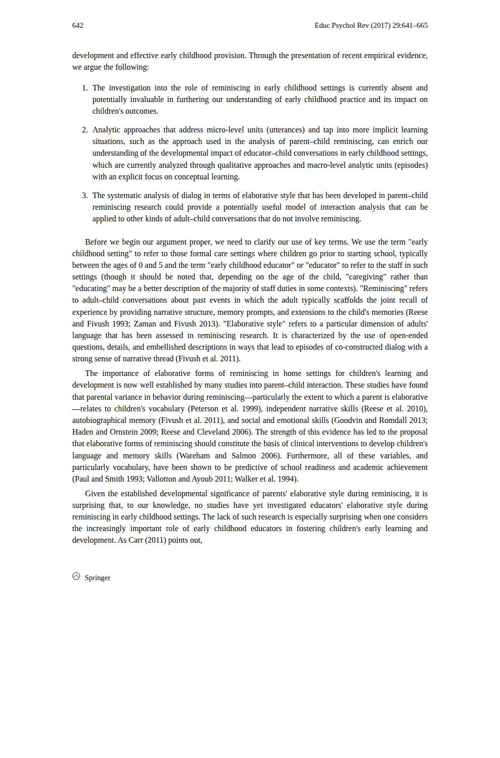642 Educ Psychol Rev (2017) 29:641–665
development and effective early childhood provision. Through the presentation of recent empirical evidence, we argue the following:
The investigation into the role of reminiscing in early childhood settings is currently absent and potentially invaluable in furthering our understanding of early childhood practice and its impact on children's outcomes.
Analytic approaches that address micro-level units (utterances) and tap into more implicit learning situations, such as the approach used in the analysis of parent–child reminiscing, can enrich our understanding of the developmental impact of educator–child conversations in early childhood settings, which are currently analyzed through qualitative approaches and macro-level analytic units (episodes) with an explicit focus on conceptual learning.
The systematic analysis of dialog in terms of elaborative style that has been developed in parent–child reminiscing research could provide a potentially useful model of interaction analysis that can be applied to other kinds of adult–child conversations that do not involve reminiscing.
Before we begin our argument proper, we need to clarify our use of key terms. We use the term "early childhood setting" to refer to those formal care settings where children go prior to starting school, typically between the ages of 0 and 5 and the term "early childhood educator" or "educator" to refer to the staff in such settings (though it should be noted that, depending on the age of the child, "caregiving" rather than "educating" may be a better description of the majority of staff duties in some contexts). "Reminiscing" refers to adult–child conversations about past events in which the adult typically scaffolds the joint recall of experience by providing narrative structure, memory prompts, and extensions to the child's memories (Reese and Fivush 1993; Zaman and Fivush 2013). "Elaborative style" refers to a particular dimension of adults' language that has been assessed in reminiscing research. It is characterized by the use of open-ended questions, details, and embellished descriptions in ways that lead to episodes of co-constructed dialog with a strong sense of narrative thread (Fivush et al. 2011).
The importance of elaborative forms of reminiscing in home settings for children's learning and development is now well established by many studies into parent–child interaction. These studies have found that parental variance in behavior during reminiscing—particularly the extent to which a parent is elaborative—relates to children's vocabulary (Peterson et al. 1999), independent narrative skills (Reese et al. 2010), autobiographical memory (Fivush et al. 2011), and social and emotional skills (Goodvin and Romdall 2013; Haden and Ornstein 2009; Reese and Cleveland 2006). The strength of this evidence has led to the proposal that elaborative forms of reminiscing should constitute the basis of clinical interventions to develop children's language and memory skills (Wareham and Salmon 2006). Furthermore, all of these variables, and particularly vocabulary, have been shown to be predictive of school readiness and academic achievement (Paul and Smith 1993; Vallotton and Ayoub 2011; Walker et al. 1994).
Given the established developmental significance of parents' elaborative style during reminiscing, it is surprising that, to our knowledge, no studies have yet investigated educators' elaborative style during reminiscing in early childhood settings. The lack of such research is especially surprising when one considers the increasingly important role of early childhood educators in fostering children's early learning and development. As Carr (2011) points out,
Springer